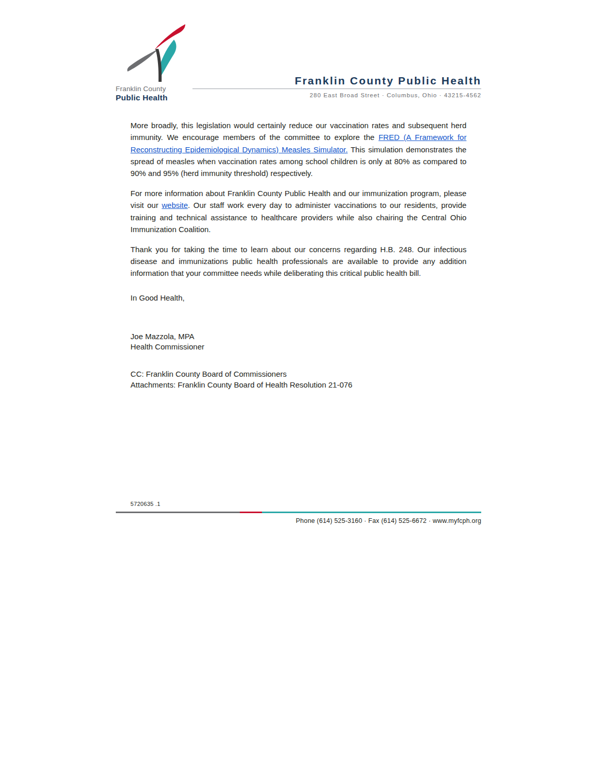Franklin County
Public Health
Franklin County Public Health
280 East Broad Street · Columbus, Ohio · 43215-4562
More broadly, this legislation would certainly reduce our vaccination rates and subsequent herd immunity. We encourage members of the committee to explore the FRED (A Framework for Reconstructing Epidemiological Dynamics) Measles Simulator. This simulation demonstrates the spread of measles when vaccination rates among school children is only at 80% as compared to 90% and 95% (herd immunity threshold) respectively.
For more information about Franklin County Public Health and our immunization program, please visit our website. Our staff work every day to administer vaccinations to our residents, provide training and technical assistance to healthcare providers while also chairing the Central Ohio Immunization Coalition.
Thank you for taking the time to learn about our concerns regarding H.B. 248. Our infectious disease and immunizations public health professionals are available to provide any addition information that your committee needs while deliberating this critical public health bill.
In Good Health,
Joe Mazzola, MPA
Health Commissioner
CC: Franklin County Board of Commissioners
Attachments: Franklin County Board of Health Resolution 21-076
5720635 .1
Phone (614) 525-3160 · Fax (614) 525-6672 · www.myfcph.org